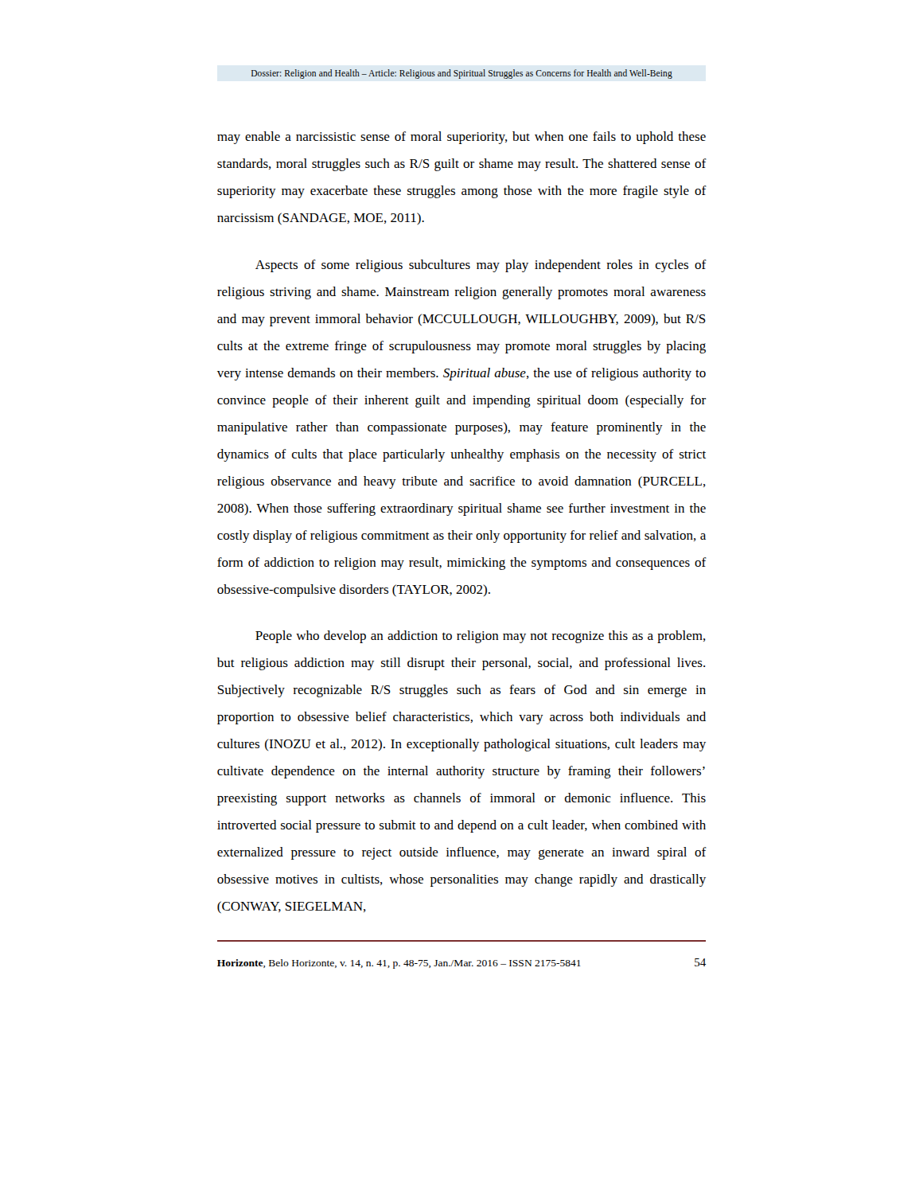Dossier: Religion and Health – Article: Religious and Spiritual Struggles as Concerns for Health and Well-Being
may enable a narcissistic sense of moral superiority, but when one fails to uphold these standards, moral struggles such as R/S guilt or shame may result. The shattered sense of superiority may exacerbate these struggles among those with the more fragile style of narcissism (SANDAGE, MOE, 2011).
Aspects of some religious subcultures may play independent roles in cycles of religious striving and shame. Mainstream religion generally promotes moral awareness and may prevent immoral behavior (MCCULLOUGH, WILLOUGHBY, 2009), but R/S cults at the extreme fringe of scrupulousness may promote moral struggles by placing very intense demands on their members. Spiritual abuse, the use of religious authority to convince people of their inherent guilt and impending spiritual doom (especially for manipulative rather than compassionate purposes), may feature prominently in the dynamics of cults that place particularly unhealthy emphasis on the necessity of strict religious observance and heavy tribute and sacrifice to avoid damnation (PURCELL, 2008). When those suffering extraordinary spiritual shame see further investment in the costly display of religious commitment as their only opportunity for relief and salvation, a form of addiction to religion may result, mimicking the symptoms and consequences of obsessive-compulsive disorders (TAYLOR, 2002).
People who develop an addiction to religion may not recognize this as a problem, but religious addiction may still disrupt their personal, social, and professional lives. Subjectively recognizable R/S struggles such as fears of God and sin emerge in proportion to obsessive belief characteristics, which vary across both individuals and cultures (INOZU et al., 2012). In exceptionally pathological situations, cult leaders may cultivate dependence on the internal authority structure by framing their followers’ preexisting support networks as channels of immoral or demonic influence. This introverted social pressure to submit to and depend on a cult leader, when combined with externalized pressure to reject outside influence, may generate an inward spiral of obsessive motives in cultists, whose personalities may change rapidly and drastically (CONWAY, SIEGELMAN,
Horizonte, Belo Horizonte, v. 14, n. 41, p. 48-75, Jan./Mar. 2016 – ISSN 2175-5841
54